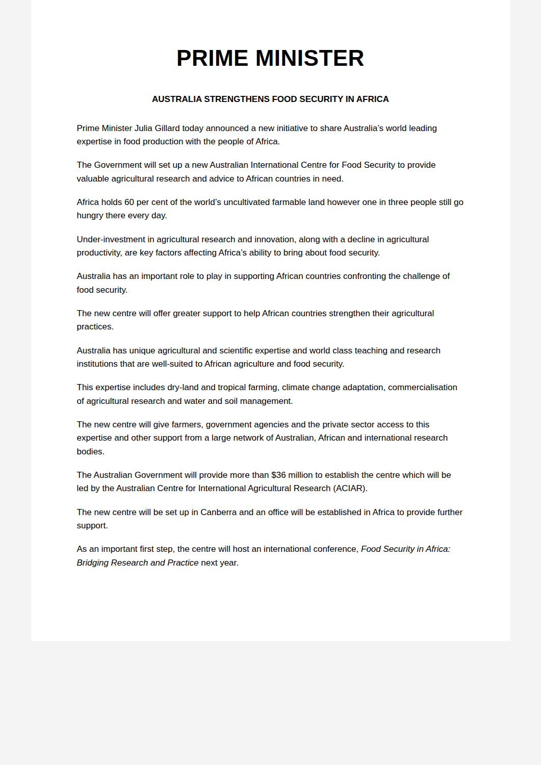PRIME MINISTER
AUSTRALIA STRENGTHENS FOOD SECURITY IN AFRICA
Prime Minister Julia Gillard today announced a new initiative to share Australia’s world leading expertise in food production with the people of Africa.
The Government will set up a new Australian International Centre for Food Security to provide valuable agricultural research and advice to African countries in need.
Africa holds 60 per cent of the world’s uncultivated farmable land however one in three people still go hungry there every day.
Under-investment in agricultural research and innovation, along with a decline in agricultural productivity, are key factors affecting Africa’s ability to bring about food security.
Australia has an important role to play in supporting African countries confronting the challenge of food security.
The new centre will offer greater support to help African countries strengthen their agricultural practices.
Australia has unique agricultural and scientific expertise and world class teaching and research institutions that are well-suited to African agriculture and food security.
This expertise includes dry-land and tropical farming, climate change adaptation, commercialisation of agricultural research and water and soil management.
The new centre will give farmers, government agencies and the private sector access to this expertise and other support from a large network of Australian, African and international research bodies.
The Australian Government will provide more than $36 million to establish the centre which will be led by the Australian Centre for International Agricultural Research (ACIAR).
The new centre will be set up in Canberra and an office will be established in Africa to provide further support.
As an important first step, the centre will host an international conference, Food Security in Africa: Bridging Research and Practice next year.